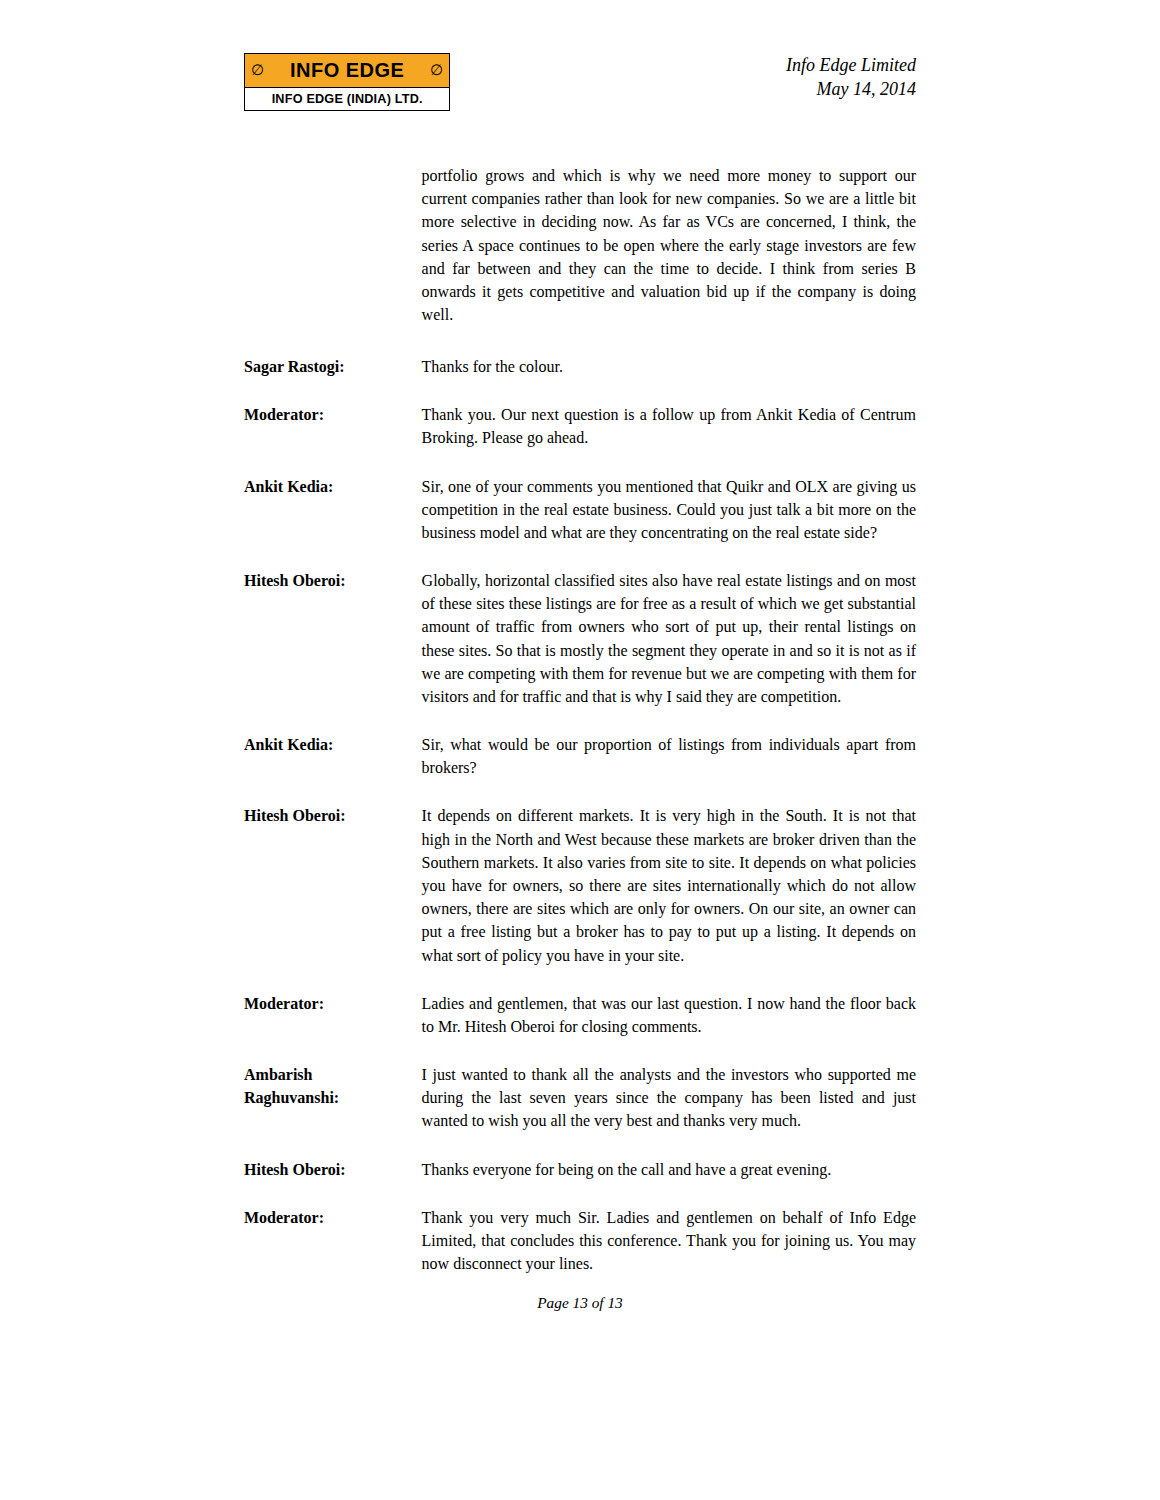∅ INFO EDGE ∅
INFO EDGE (INDIA) LTD.
Info Edge Limited
May 14, 2014
portfolio grows and which is why we need more money to support our current companies rather than look for new companies. So we are a little bit more selective in deciding now. As far as VCs are concerned, I think, the series A space continues to be open where the early stage investors are few and far between and they can the time to decide. I think from series B onwards it gets competitive and valuation bid up if the company is doing well.
Sagar Rastogi:
Thanks for the colour.
Moderator:
Thank you. Our next question is a follow up from Ankit Kedia of Centrum Broking. Please go ahead.
Ankit Kedia:
Sir, one of your comments you mentioned that Quikr and OLX are giving us competition in the real estate business. Could you just talk a bit more on the business model and what are they concentrating on the real estate side?
Hitesh Oberoi:
Globally, horizontal classified sites also have real estate listings and on most of these sites these listings are for free as a result of which we get substantial amount of traffic from owners who sort of put up, their rental listings on these sites. So that is mostly the segment they operate in and so it is not as if we are competing with them for revenue but we are competing with them for visitors and for traffic and that is why I said they are competition.
Ankit Kedia:
Sir, what would be our proportion of listings from individuals apart from brokers?
Hitesh Oberoi:
It depends on different markets. It is very high in the South. It is not that high in the North and West because these markets are broker driven than the Southern markets. It also varies from site to site. It depends on what policies you have for owners, so there are sites internationally which do not allow owners, there are sites which are only for owners. On our site, an owner can put a free listing but a broker has to pay to put up a listing. It depends on what sort of policy you have in your site.
Moderator:
Ladies and gentlemen, that was our last question. I now hand the floor back to Mr. Hitesh Oberoi for closing comments.
Ambarish Raghuvanshi:
I just wanted to thank all the analysts and the investors who supported me during the last seven years since the company has been listed and just wanted to wish you all the very best and thanks very much.
Hitesh Oberoi:
Thanks everyone for being on the call and have a great evening.
Moderator:
Thank you very much Sir. Ladies and gentlemen on behalf of Info Edge Limited, that concludes this conference. Thank you for joining us. You may now disconnect your lines.
Page 13 of 13